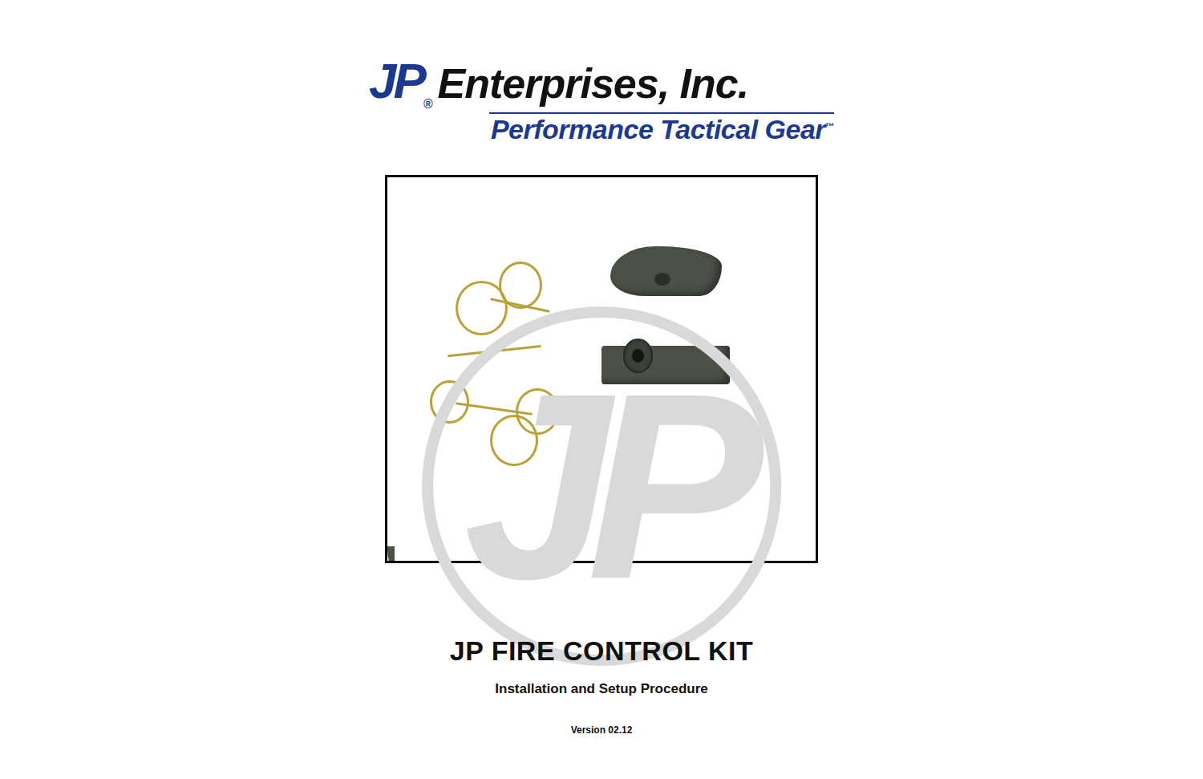JP®Enterprises, Inc.
Performance Tactical Gear™
JP
JP FIRE CONTROL KIT
Installation and Setup Procedure
Version 02.12